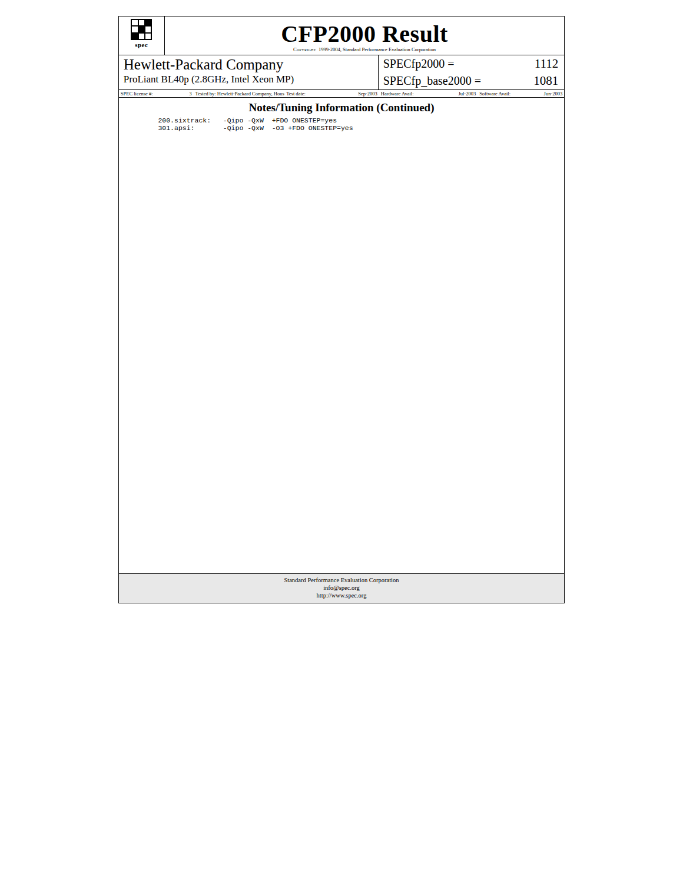spec
CFP2000 Result
Copyright 1999-2004, Standard Performance Evaluation Corporation
Hewlett-Packard Company
ProLiant BL40p (2.8GHz, Intel Xeon MP)
SPECfp2000 =
1112
SPECfp_base2000 =
1081
SPEC license #:
3
Tested by: Hewlett-Packard Company, Houston TX
Test date:
Sep-2003
Hardware Avail:
Jul-2003
Software Avail:
Jun-2003
Notes/Tuning Information (Continued)
  200.sixtrack:   -Qipo -QxW  +FDO ONESTEP=yes
  301.apsi:       -Qipo -QxW  -O3 +FDO ONESTEP=yes
Standard Performance Evaluation Corporation
info@spec.org
http://www.spec.org